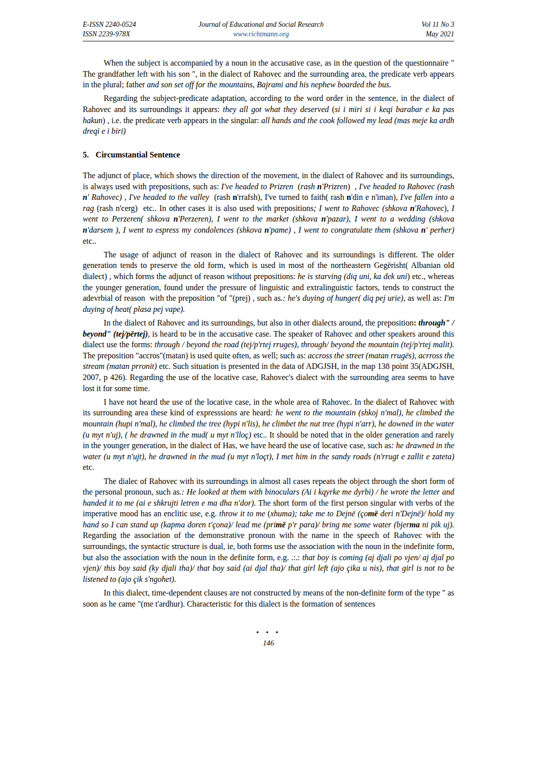| E-ISSN 2240-0524 ISSN 2239-978X | Journal of Educational and Social Research www.richtmann.org | Vol 11 No 3 May 2021 |
When the subject is accompanied by a noun in the accusative case, as in the question of the questionnaire " The grandfather left with his son ", in the dialect of Rahovec and the surrounding area, the predicate verb appears in the plural; father and son set off for the mountains, Bajrami and his nephew boarded the bus.
Regarding the subject-predicate adaptation, according to the word order in the sentence, in the dialect of Rahovec and its surroundings it appears: they all got what they deserved (si i miri si i keqi barabar e ka pas hakun) , i.e. the predicate verb appears in the singular: all hands and the cook followed my lead (mas meje ka ardh dreqi e i biri)
5. Circumstantial Sentence
The adjunct of place, which shows the direction of the movement, in the dialect of Rahovec and its surroundings, is always used with prepositions, such as: I've headed to Prizren (rash n'Prizren) , I've headed to Rahovec (rash n' Rahovec) , I've headed to the valley (rash n'rrafsh), I've turned to faith( rash n'din e n'iman), I've fallen into a rag (rash n'cerg) etc.. In other cases it is also used with prepositions; I went to Rahovec (shkova n'Rahovec), I went to Perzeren( shkova n'Perzeren), I went to the market (shkova n'pazar), I went to a wedding (shkova n'darsem ), I went to espress my condolences (shkova n'pame) , I went to congratulate them (shkova n' perher) etc..
The usage of adjunct of reason in the dialect of Rahovec and its surroundings is different. The older generation tends to preserve the old form, which is used in most of the northeastern Gegërisht( Albanian old dialect) , which forms the adjunct of reason without prepositions: he is starving (diq uni, ka dek uni) etc., whereas the younger generation, found under the pressure of linguistic and extralinguistic factors, tends to construct the adevrbial of reason with the preposition "of "(prej) , such as.: he's duying of hunger( diq pej urie), as well as: I'm duying of heat( plasa pej vape).
In the dialect of Rahovec and its surroundings, but also in other dialects around, the preposition: through" / beyond" (tej/përtej), is heard to be in the accusative case. The speaker of Rahovec and other speakers around this dialect use the forms: through / beyond the road (tej/p'rtej rruges), through/ beyond the mountain (tej/p'rtej malit). The preposition "accros"(matan) is used quite often, as well; such as: accross the street (matan rrugës), acrross the stream (matan prronit) etc. Such situation is presented in the data of ADGJSH, in the map 138 point 35(ADGJSH, 2007, p 426). Regarding the use of the locative case, Rahovec's dialect with the surrounding area seems to have lost it for some time.
I have not heard the use of the locative case, in the whole area of Rahovec. In the dialect of Rahovec with its surrounding area these kind of expresssions are heard: he went to the mountain (shkoj n'mal), he climbed the mountain (hupi n'mal), he climbed the tree (hypi n'lis), he climbet the nut tree (hypi n'arr), he downed in the water (u myt n'uj), ( he drawned in the mud( u myt n'lloç) etc.. It should be noted that in the older generation and rarely in the younger generation, in the dialect of Has, we have heard the use of locative case, such as: he drawned in the water (u myt n'ujt), he drawned in the mud (u myt n'loçt), I met him in the sandy roads (n'rrugt e zallit e zateta) etc.
The dialec of Rahovec with its surroundings in almost all cases repeats the object through the short form of the personal pronoun, such as.: He looked at them with binoculars (Ai i kqyrke me dyrbi) / he wrote the letter and handed it to me (ai e shkrujti letren e ma dha n'dor). The short form of the first person singular with verbs of the imperative mood has an enclitic use, e.g. throw it to me (xhuma); take me to Dejnë (çomë deri n'Dejnë)/ hold my hand so I can stand up (kapma doren t'çona)/ lead me (primë p'r para)/ bring me some water (bjerma ni pik uj). Regarding the association of the demonstrative pronoun with the name in the speech of Rahovec with the surroundings, the syntactic structure is dual, ie, both forms use the association with the noun in the indefinite form, but also the association with the noun in the definite form, e.g. .:.: that boy is coming (aj djali po vjen/ aj djal po vjen)/ this boy said (ky djali tha)/ that boy said (ai djal tha)/ that girl left (ajo çika u nis), that girl is not to be listened to (ajo çik s'ngohet).
In this dialect, time-dependent clauses are not constructed by means of the non-definite form of the type " as soon as he came "(me t'ardhur). Characteristic for this dialect is the formation of sentences
• • • 146